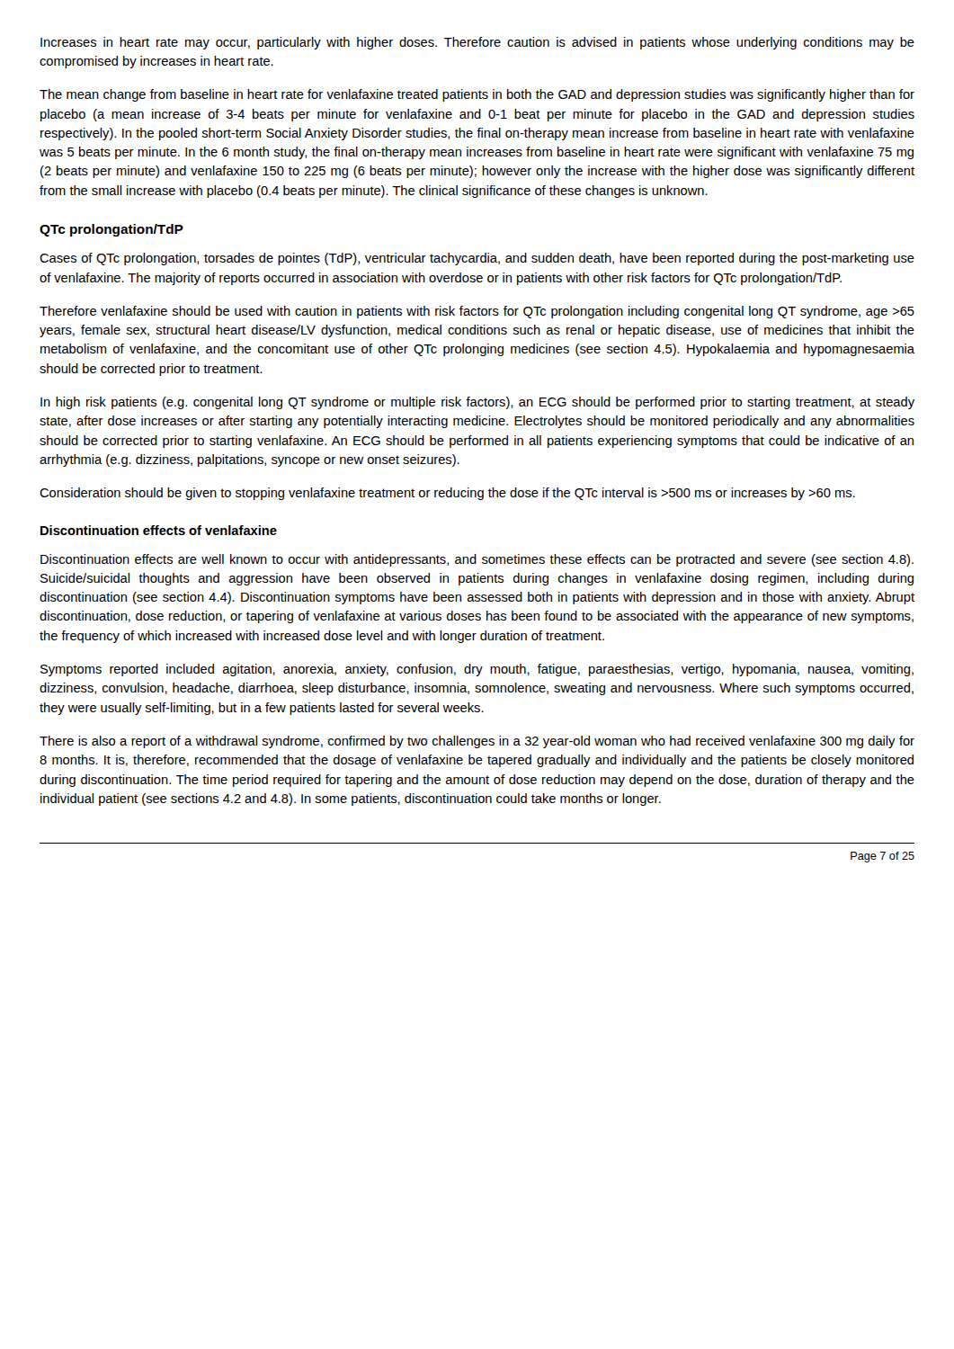Increases in heart rate may occur, particularly with higher doses. Therefore caution is advised in patients whose underlying conditions may be compromised by increases in heart rate.
The mean change from baseline in heart rate for venlafaxine treated patients in both the GAD and depression studies was significantly higher than for placebo (a mean increase of 3-4 beats per minute for venlafaxine and 0-1 beat per minute for placebo in the GAD and depression studies respectively). In the pooled short-term Social Anxiety Disorder studies, the final on-therapy mean increase from baseline in heart rate with venlafaxine was 5 beats per minute. In the 6 month study, the final on-therapy mean increases from baseline in heart rate were significant with venlafaxine 75 mg (2 beats per minute) and venlafaxine 150 to 225 mg (6 beats per minute); however only the increase with the higher dose was significantly different from the small increase with placebo (0.4 beats per minute). The clinical significance of these changes is unknown.
QTc prolongation/TdP
Cases of QTc prolongation, torsades de pointes (TdP), ventricular tachycardia, and sudden death, have been reported during the post-marketing use of venlafaxine. The majority of reports occurred in association with overdose or in patients with other risk factors for QTc prolongation/TdP.
Therefore venlafaxine should be used with caution in patients with risk factors for QTc prolongation including congenital long QT syndrome, age >65 years, female sex, structural heart disease/LV dysfunction, medical conditions such as renal or hepatic disease, use of medicines that inhibit the metabolism of venlafaxine, and the concomitant use of other QTc prolonging medicines (see section 4.5). Hypokalaemia and hypomagnesaemia should be corrected prior to treatment.
In high risk patients (e.g. congenital long QT syndrome or multiple risk factors), an ECG should be performed prior to starting treatment, at steady state, after dose increases or after starting any potentially interacting medicine. Electrolytes should be monitored periodically and any abnormalities should be corrected prior to starting venlafaxine. An ECG should be performed in all patients experiencing symptoms that could be indicative of an arrhythmia (e.g. dizziness, palpitations, syncope or new onset seizures).
Consideration should be given to stopping venlafaxine treatment or reducing the dose if the QTc interval is >500 ms or increases by >60 ms.
Discontinuation effects of venlafaxine
Discontinuation effects are well known to occur with antidepressants, and sometimes these effects can be protracted and severe (see section 4.8). Suicide/suicidal thoughts and aggression have been observed in patients during changes in venlafaxine dosing regimen, including during discontinuation (see section 4.4). Discontinuation symptoms have been assessed both in patients with depression and in those with anxiety. Abrupt discontinuation, dose reduction, or tapering of venlafaxine at various doses has been found to be associated with the appearance of new symptoms, the frequency of which increased with increased dose level and with longer duration of treatment.
Symptoms reported included agitation, anorexia, anxiety, confusion, dry mouth, fatigue, paraesthesias, vertigo, hypomania, nausea, vomiting, dizziness, convulsion, headache, diarrhoea, sleep disturbance, insomnia, somnolence, sweating and nervousness. Where such symptoms occurred, they were usually self-limiting, but in a few patients lasted for several weeks.
There is also a report of a withdrawal syndrome, confirmed by two challenges in a 32 year-old woman who had received venlafaxine 300 mg daily for 8 months. It is, therefore, recommended that the dosage of venlafaxine be tapered gradually and individually and the patients be closely monitored during discontinuation. The time period required for tapering and the amount of dose reduction may depend on the dose, duration of therapy and the individual patient (see sections 4.2 and 4.8). In some patients, discontinuation could take months or longer.
Page 7 of 25